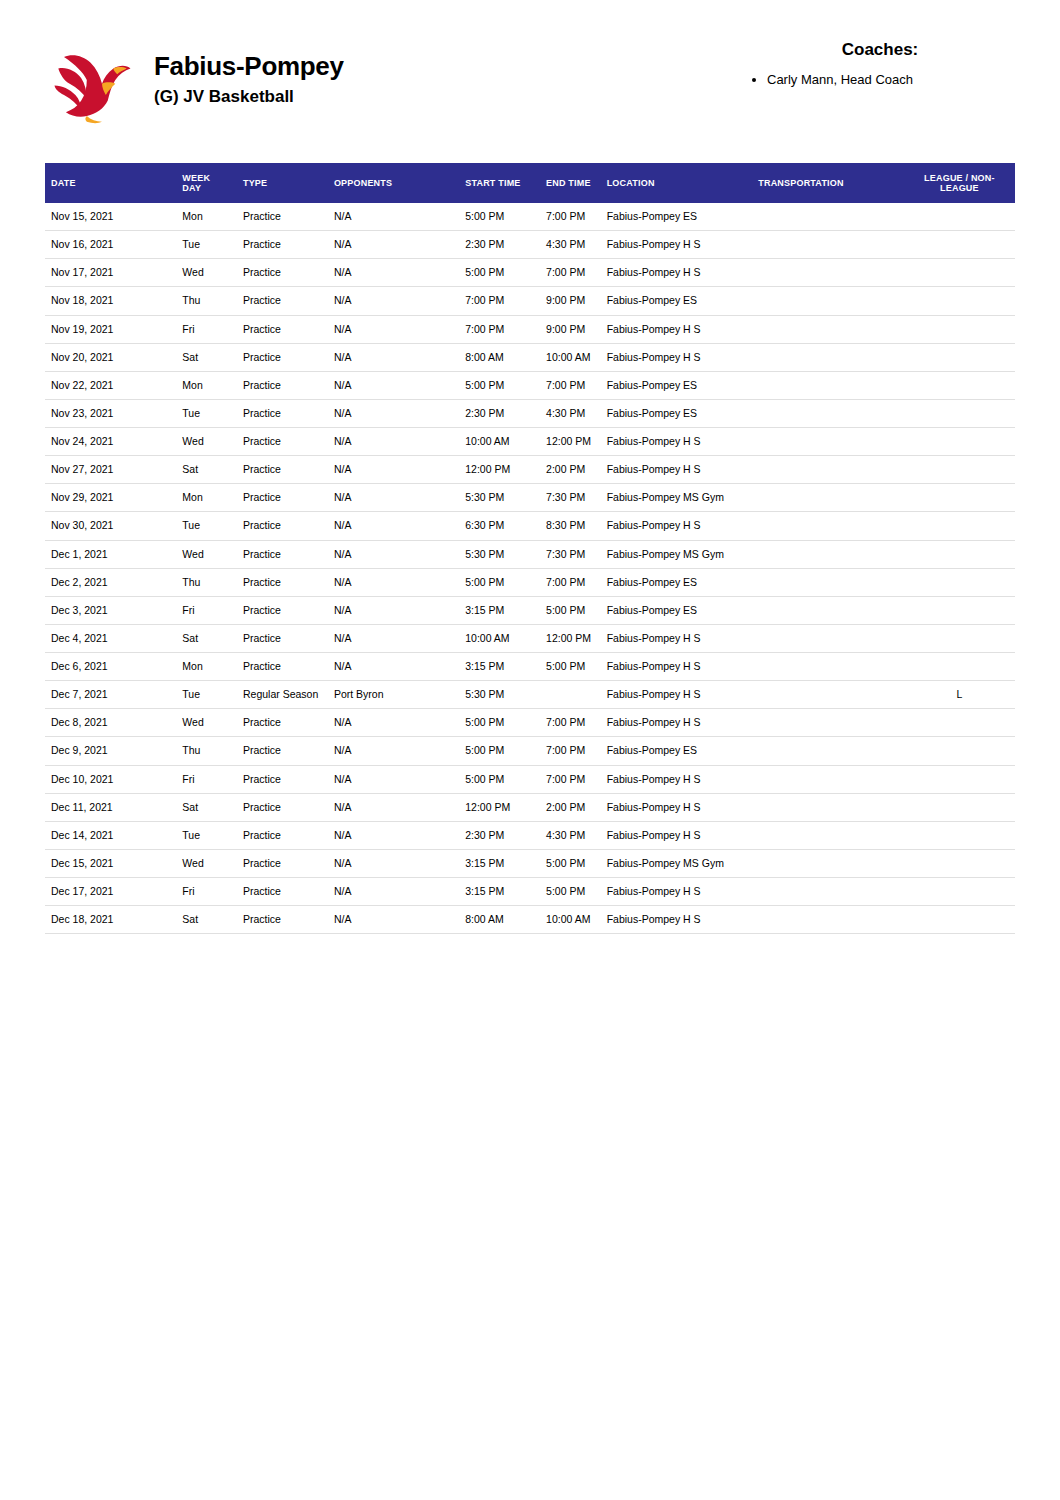Fabius-Pompey
(G) JV Basketball
Coaches:
Carly Mann, Head Coach
| DATE | WEEK DAY | TYPE | OPPONENTS | START TIME | END TIME | LOCATION | TRANSPORTATION | LEAGUE / NON-LEAGUE |
| --- | --- | --- | --- | --- | --- | --- | --- | --- |
| Nov 15, 2021 | Mon | Practice | N/A | 5:00 PM | 7:00 PM | Fabius-Pompey ES | | |
| Nov 16, 2021 | Tue | Practice | N/A | 2:30 PM | 4:30 PM | Fabius-Pompey H S | | |
| Nov 17, 2021 | Wed | Practice | N/A | 5:00 PM | 7:00 PM | Fabius-Pompey H S | | |
| Nov 18, 2021 | Thu | Practice | N/A | 7:00 PM | 9:00 PM | Fabius-Pompey ES | | |
| Nov 19, 2021 | Fri | Practice | N/A | 7:00 PM | 9:00 PM | Fabius-Pompey H S | | |
| Nov 20, 2021 | Sat | Practice | N/A | 8:00 AM | 10:00 AM | Fabius-Pompey H S | | |
| Nov 22, 2021 | Mon | Practice | N/A | 5:00 PM | 7:00 PM | Fabius-Pompey ES | | |
| Nov 23, 2021 | Tue | Practice | N/A | 2:30 PM | 4:30 PM | Fabius-Pompey ES | | |
| Nov 24, 2021 | Wed | Practice | N/A | 10:00 AM | 12:00 PM | Fabius-Pompey H S | | |
| Nov 27, 2021 | Sat | Practice | N/A | 12:00 PM | 2:00 PM | Fabius-Pompey H S | | |
| Nov 29, 2021 | Mon | Practice | N/A | 5:30 PM | 7:30 PM | Fabius-Pompey MS Gym | | |
| Nov 30, 2021 | Tue | Practice | N/A | 6:30 PM | 8:30 PM | Fabius-Pompey H S | | |
| Dec 1, 2021 | Wed | Practice | N/A | 5:30 PM | 7:30 PM | Fabius-Pompey MS Gym | | |
| Dec 2, 2021 | Thu | Practice | N/A | 5:00 PM | 7:00 PM | Fabius-Pompey ES | | |
| Dec 3, 2021 | Fri | Practice | N/A | 3:15 PM | 5:00 PM | Fabius-Pompey ES | | |
| Dec 4, 2021 | Sat | Practice | N/A | 10:00 AM | 12:00 PM | Fabius-Pompey H S | | |
| Dec 6, 2021 | Mon | Practice | N/A | 3:15 PM | 5:00 PM | Fabius-Pompey H S | | |
| Dec 7, 2021 | Tue | Regular Season | Port Byron | 5:30 PM | | Fabius-Pompey H S | | L |
| Dec 8, 2021 | Wed | Practice | N/A | 5:00 PM | 7:00 PM | Fabius-Pompey H S | | |
| Dec 9, 2021 | Thu | Practice | N/A | 5:00 PM | 7:00 PM | Fabius-Pompey ES | | |
| Dec 10, 2021 | Fri | Practice | N/A | 5:00 PM | 7:00 PM | Fabius-Pompey H S | | |
| Dec 11, 2021 | Sat | Practice | N/A | 12:00 PM | 2:00 PM | Fabius-Pompey H S | | |
| Dec 14, 2021 | Tue | Practice | N/A | 2:30 PM | 4:30 PM | Fabius-Pompey H S | | |
| Dec 15, 2021 | Wed | Practice | N/A | 3:15 PM | 5:00 PM | Fabius-Pompey MS Gym | | |
| Dec 17, 2021 | Fri | Practice | N/A | 3:15 PM | 5:00 PM | Fabius-Pompey H S | | |
| Dec 18, 2021 | Sat | Practice | N/A | 8:00 AM | 10:00 AM | Fabius-Pompey H S | | |